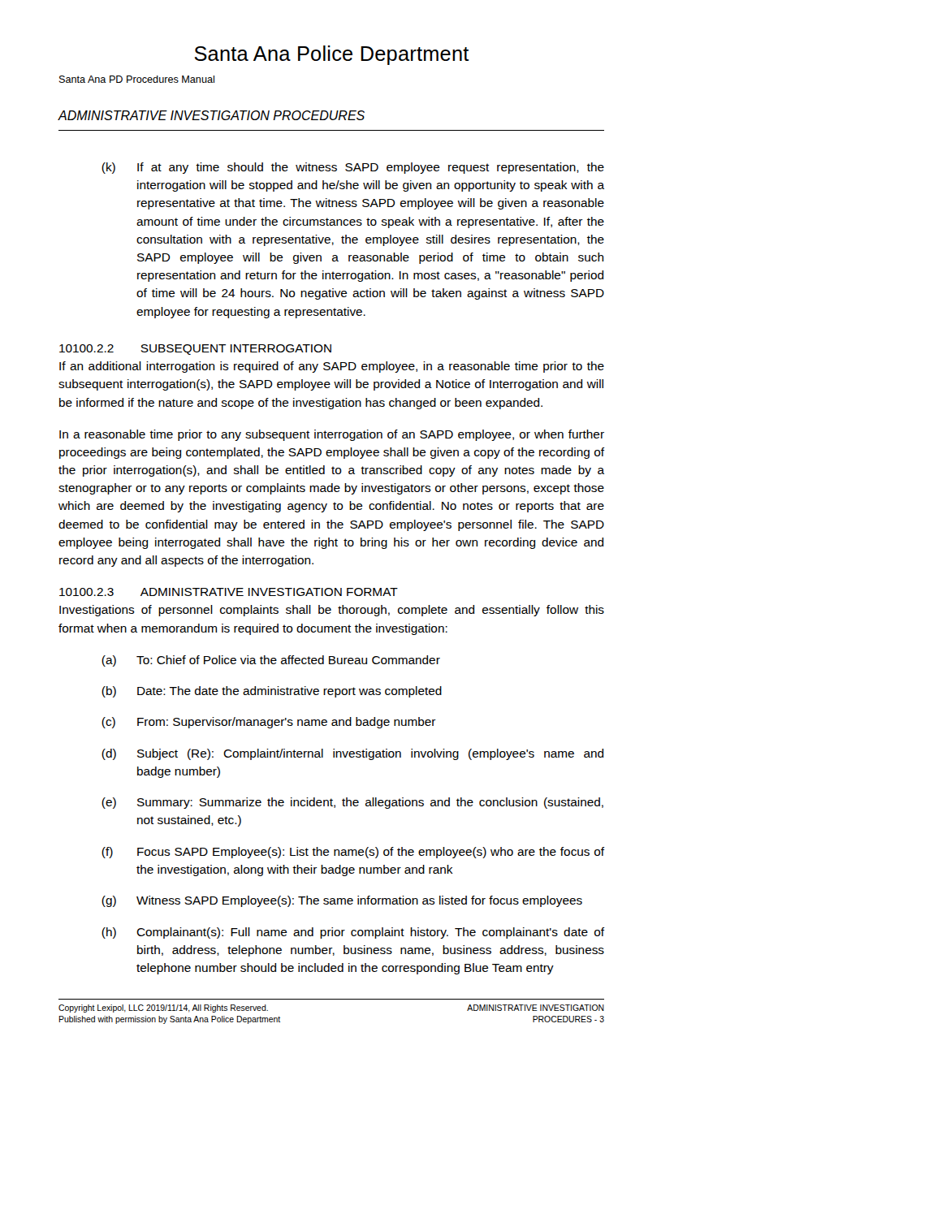Santa Ana Police Department
Santa Ana PD Procedures Manual
ADMINISTRATIVE INVESTIGATION PROCEDURES
(k)
If at any time should the witness SAPD employee request representation, the interrogation will be stopped and he/she will be given an opportunity to speak with a representative at that time. The witness SAPD employee will be given a reasonable amount of time under the circumstances to speak with a representative. If, after the consultation with a representative, the employee still desires representation, the SAPD employee will be given a reasonable period of time to obtain such representation and return for the interrogation. In most cases, a "reasonable" period of time will be 24 hours. No negative action will be taken against a witness SAPD employee for requesting a representative.
10100.2.2 SUBSEQUENT INTERROGATION
If an additional interrogation is required of any SAPD employee, in a reasonable time prior to the subsequent interrogation(s), the SAPD employee will be provided a Notice of Interrogation and will be informed if the nature and scope of the investigation has changed or been expanded.
In a reasonable time prior to any subsequent interrogation of an SAPD employee, or when further proceedings are being contemplated, the SAPD employee shall be given a copy of the recording of the prior interrogation(s), and shall be entitled to a transcribed copy of any notes made by a stenographer or to any reports or complaints made by investigators or other persons, except those which are deemed by the investigating agency to be confidential. No notes or reports that are deemed to be confidential may be entered in the SAPD employee's personnel file. The SAPD employee being interrogated shall have the right to bring his or her own recording device and record any and all aspects of the interrogation.
10100.2.3 ADMINISTRATIVE INVESTIGATION FORMAT
Investigations of personnel complaints shall be thorough, complete and essentially follow this format when a memorandum is required to document the investigation:
(a) To: Chief of Police via the affected Bureau Commander
(b) Date: The date the administrative report was completed
(c) From: Supervisor/manager's name and badge number
(d) Subject (Re): Complaint/internal investigation involving (employee's name and badge number)
(e) Summary: Summarize the incident, the allegations and the conclusion (sustained, not sustained, etc.)
(f) Focus SAPD Employee(s): List the name(s) of the employee(s) who are the focus of the investigation, along with their badge number and rank
(g) Witness SAPD Employee(s): The same information as listed for focus employees
(h) Complainant(s): Full name and prior complaint history. The complainant's date of birth, address, telephone number, business name, business address, business telephone number should be included in the corresponding Blue Team entry
Copyright Lexipol, LLC 2019/11/14, All Rights Reserved.
Published with permission by Santa Ana Police Department
ADMINISTRATIVE INVESTIGATION
PROCEDURES - 3